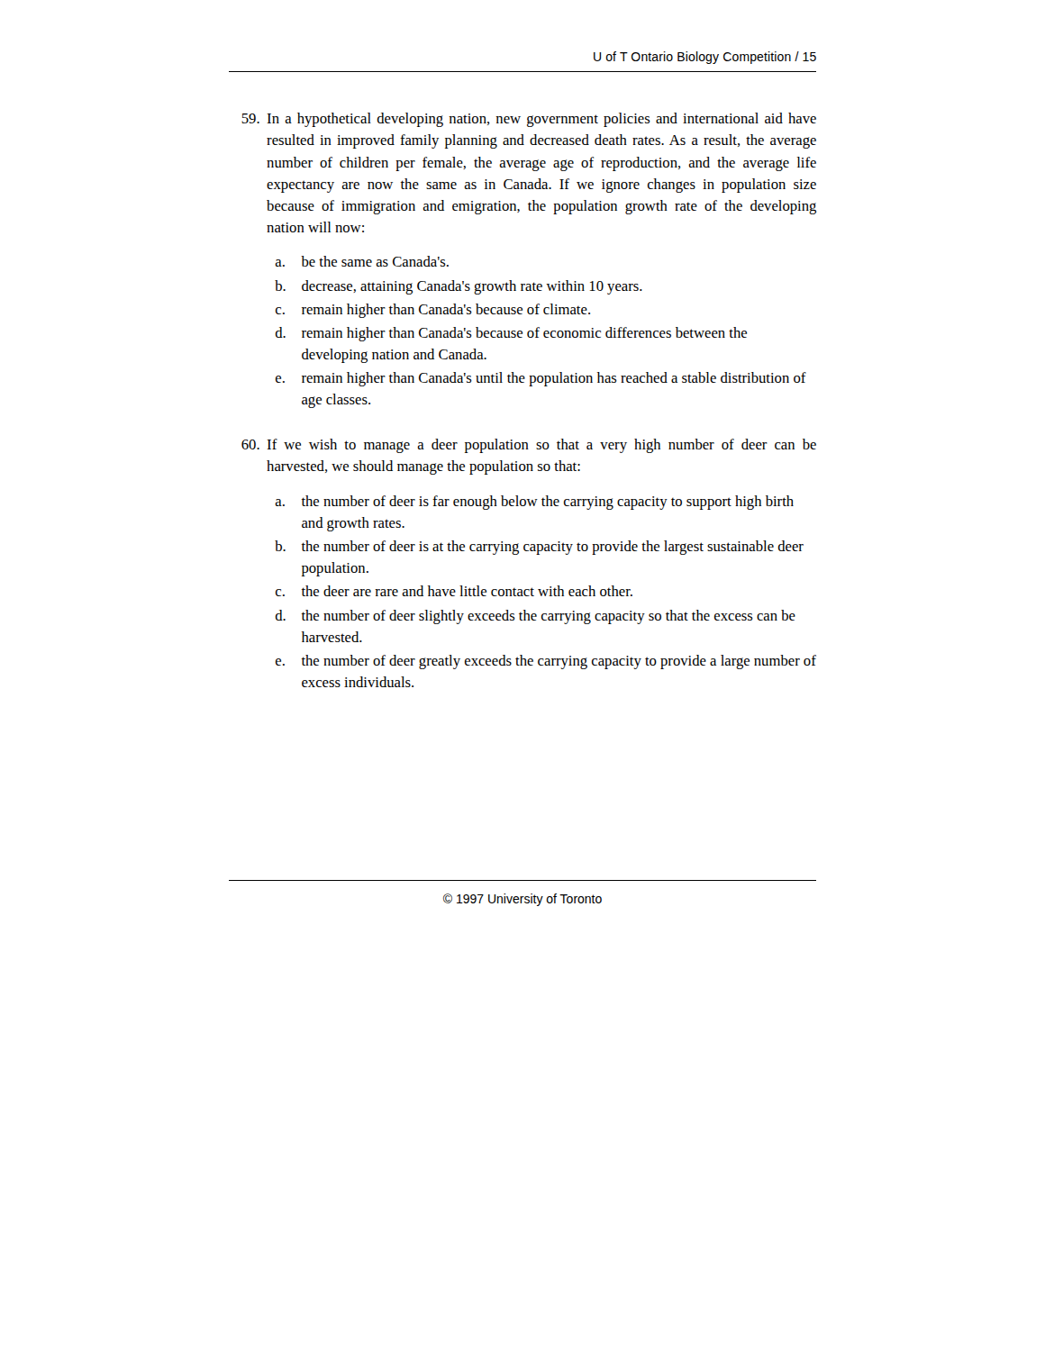U of T Ontario Biology Competition / 15
59.
In a hypothetical developing nation, new government policies and international aid have resulted in improved family planning and decreased death rates. As a result, the average number of children per female, the average age of reproduction, and the average life expectancy are now the same as in Canada. If we ignore changes in population size because of immigration and emigration, the population growth rate of the developing nation will now:
a. be the same as Canada's.
b. decrease, attaining Canada's growth rate within 10 years.
c. remain higher than Canada's because of climate.
d. remain higher than Canada's because of economic differences between the developing nation and Canada.
e. remain higher than Canada's until the population has reached a stable distribution of age classes.
60.
If we wish to manage a deer population so that a very high number of deer can be harvested, we should manage the population so that:
a. the number of deer is far enough below the carrying capacity to support high birth and growth rates.
b. the number of deer is at the carrying capacity to provide the largest sustainable deer population.
c. the deer are rare and have little contact with each other.
d. the number of deer slightly exceeds the carrying capacity so that the excess can be harvested.
e. the number of deer greatly exceeds the carrying capacity to provide a large number of excess individuals.
© 1997 University of Toronto